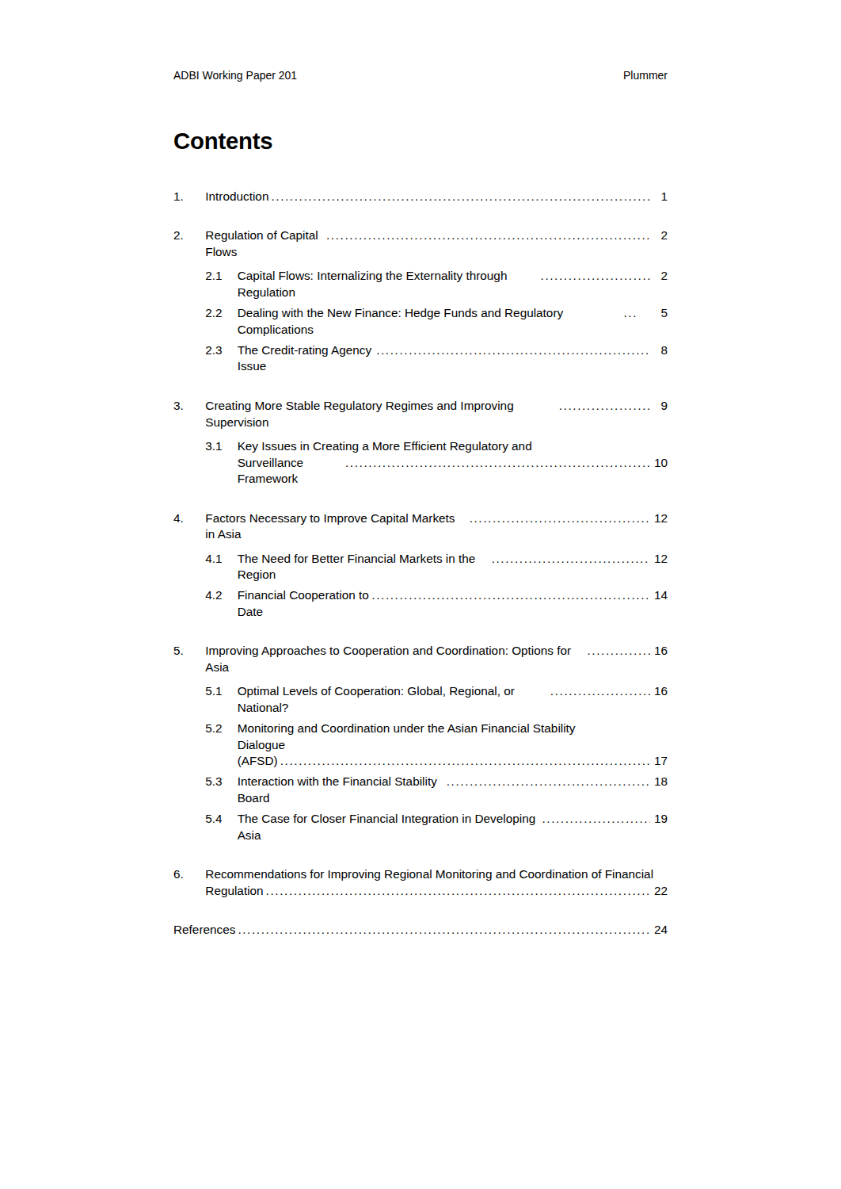ADBI Working Paper 201 Plummer
Contents
1. Introduction .................................................................................................................. 1
2. Regulation of Capital Flows ....................................................................................... 2
2.1 Capital Flows: Internalizing the Externality through Regulation .......................... 2
2.2 Dealing with the New Finance: Hedge Funds and Regulatory Complications ... 5
2.3 The Credit-rating Agency Issue ........................................................................ 8
3. Creating More Stable Regulatory Regimes and Improving Supervision ..................... 9
3.1 Key Issues in Creating a More Efficient Regulatory and Surveillance Framework ................................................................................. 10
4. Factors Necessary to Improve Capital Markets in Asia ........................................... 12
4.1 The Need for Better Financial Markets in the Region ...................................... 12
4.2 Financial Cooperation to Date ......................................................................... 14
5. Improving Approaches to Cooperation and Coordination: Options for Asia .............. 16
5.1 Optimal Levels of Cooperation: Global, Regional, or National? ....................... 16
5.2 Monitoring and Coordination under the Asian Financial Stability Dialogue (AFSD) ......................................................................................................... 17
5.3 Interaction with the Financial Stability Board .................................................. 18
5.4 The Case for Closer Financial Integration in Developing Asia ......................... 19
6. Recommendations for Improving Regional Monitoring and Coordination of Financial Regulation ............................................................................................................. 22
References ......................................................................................................................... 24